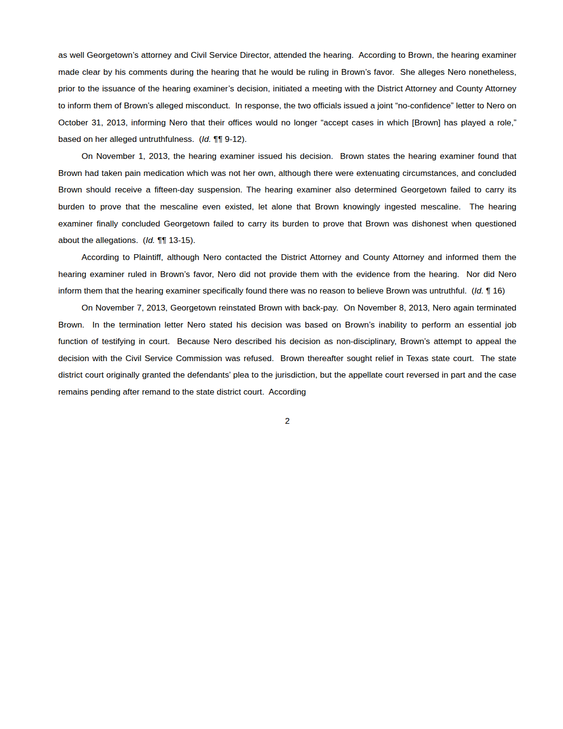as well Georgetown’s attorney and Civil Service Director, attended the hearing. According to Brown, the hearing examiner made clear by his comments during the hearing that he would be ruling in Brown’s favor. She alleges Nero nonetheless, prior to the issuance of the hearing examiner’s decision, initiated a meeting with the District Attorney and County Attorney to inform them of Brown’s alleged misconduct. In response, the two officials issued a joint “no-confidence” letter to Nero on October 31, 2013, informing Nero that their offices would no longer “accept cases in which [Brown] has played a role,” based on her alleged untruthfulness. (Id. ¶¶ 9-12).
On November 1, 2013, the hearing examiner issued his decision. Brown states the hearing examiner found that Brown had taken pain medication which was not her own, although there were extenuating circumstances, and concluded Brown should receive a fifteen-day suspension. The hearing examiner also determined Georgetown failed to carry its burden to prove that the mescaline even existed, let alone that Brown knowingly ingested mescaline. The hearing examiner finally concluded Georgetown failed to carry its burden to prove that Brown was dishonest when questioned about the allegations. (Id. ¶¶ 13-15).
According to Plaintiff, although Nero contacted the District Attorney and County Attorney and informed them the hearing examiner ruled in Brown’s favor, Nero did not provide them with the evidence from the hearing. Nor did Nero inform them that the hearing examiner specifically found there was no reason to believe Brown was untruthful. (Id. ¶ 16)
On November 7, 2013, Georgetown reinstated Brown with back-pay. On November 8, 2013, Nero again terminated Brown. In the termination letter Nero stated his decision was based on Brown’s inability to perform an essential job function of testifying in court. Because Nero described his decision as non-disciplinary, Brown’s attempt to appeal the decision with the Civil Service Commission was refused. Brown thereafter sought relief in Texas state court. The state district court originally granted the defendants’ plea to the jurisdiction, but the appellate court reversed in part and the case remains pending after remand to the state district court. According
2